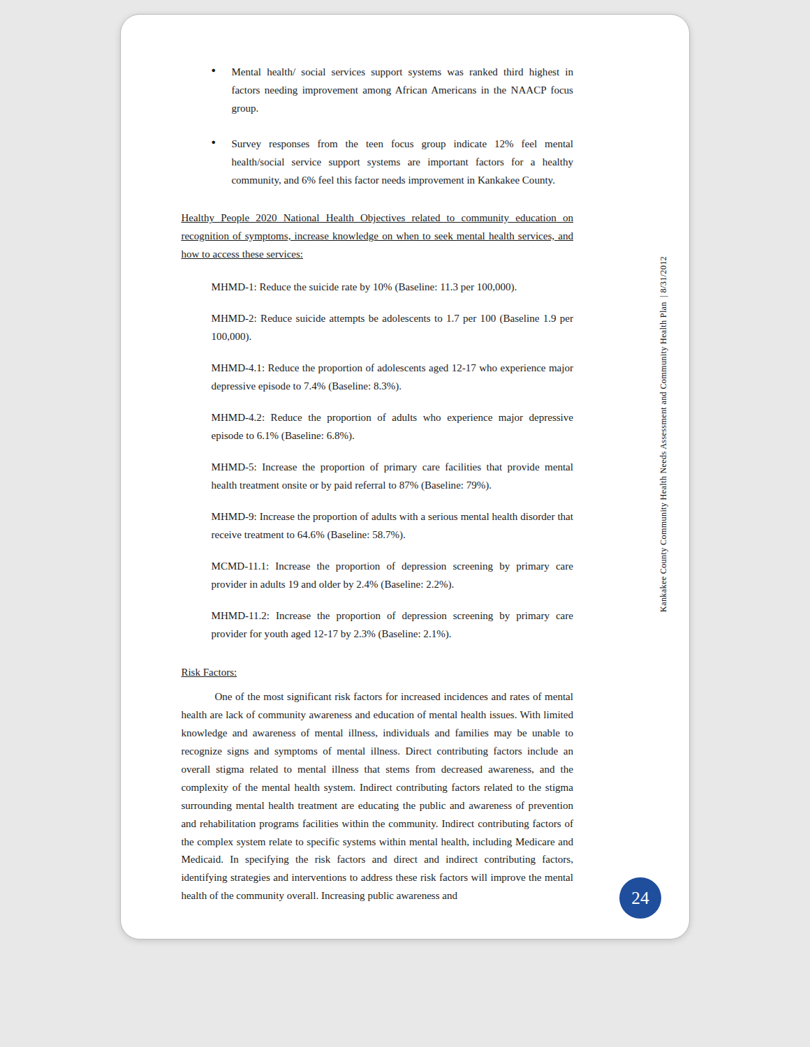Mental health/ social services support systems was ranked third highest in factors needing improvement among African Americans in the NAACP focus group.
Survey responses from the teen focus group indicate 12% feel mental health/social service support systems are important factors for a healthy community, and 6% feel this factor needs improvement in Kankakee County.
Healthy People 2020 National Health Objectives related to community education on recognition of symptoms, increase knowledge on when to seek mental health services, and how to access these services:
MHMD-1: Reduce the suicide rate by 10% (Baseline: 11.3 per 100,000).
MHMD-2: Reduce suicide attempts be adolescents to 1.7 per 100 (Baseline 1.9 per 100,000).
MHMD-4.1: Reduce the proportion of adolescents aged 12-17 who experience major depressive episode to 7.4% (Baseline: 8.3%).
MHMD-4.2: Reduce the proportion of adults who experience major depressive episode to 6.1% (Baseline: 6.8%).
MHMD-5: Increase the proportion of primary care facilities that provide mental health treatment onsite or by paid referral to 87% (Baseline: 79%).
MHMD-9: Increase the proportion of adults with a serious mental health disorder that receive treatment to 64.6% (Baseline: 58.7%).
MCMD-11.1: Increase the proportion of depression screening by primary care provider in adults 19 and older by 2.4% (Baseline: 2.2%).
MHMD-11.2: Increase the proportion of depression screening by primary care provider for youth aged 12-17 by 2.3% (Baseline: 2.1%).
Risk Factors:
One of the most significant risk factors for increased incidences and rates of mental health are lack of community awareness and education of mental health issues. With limited knowledge and awareness of mental illness, individuals and families may be unable to recognize signs and symptoms of mental illness. Direct contributing factors include an overall stigma related to mental illness that stems from decreased awareness, and the complexity of the mental health system. Indirect contributing factors related to the stigma surrounding mental health treatment are educating the public and awareness of prevention and rehabilitation programs facilities within the community. Indirect contributing factors of the complex system relate to specific systems within mental health, including Medicare and Medicaid. In specifying the risk factors and direct and indirect contributing factors, identifying strategies and interventions to address these risk factors will improve the mental health of the community overall. Increasing public awareness and
Kankakee County Community Health Needs Assessment and Community Health Plan | 8/31/2012
24